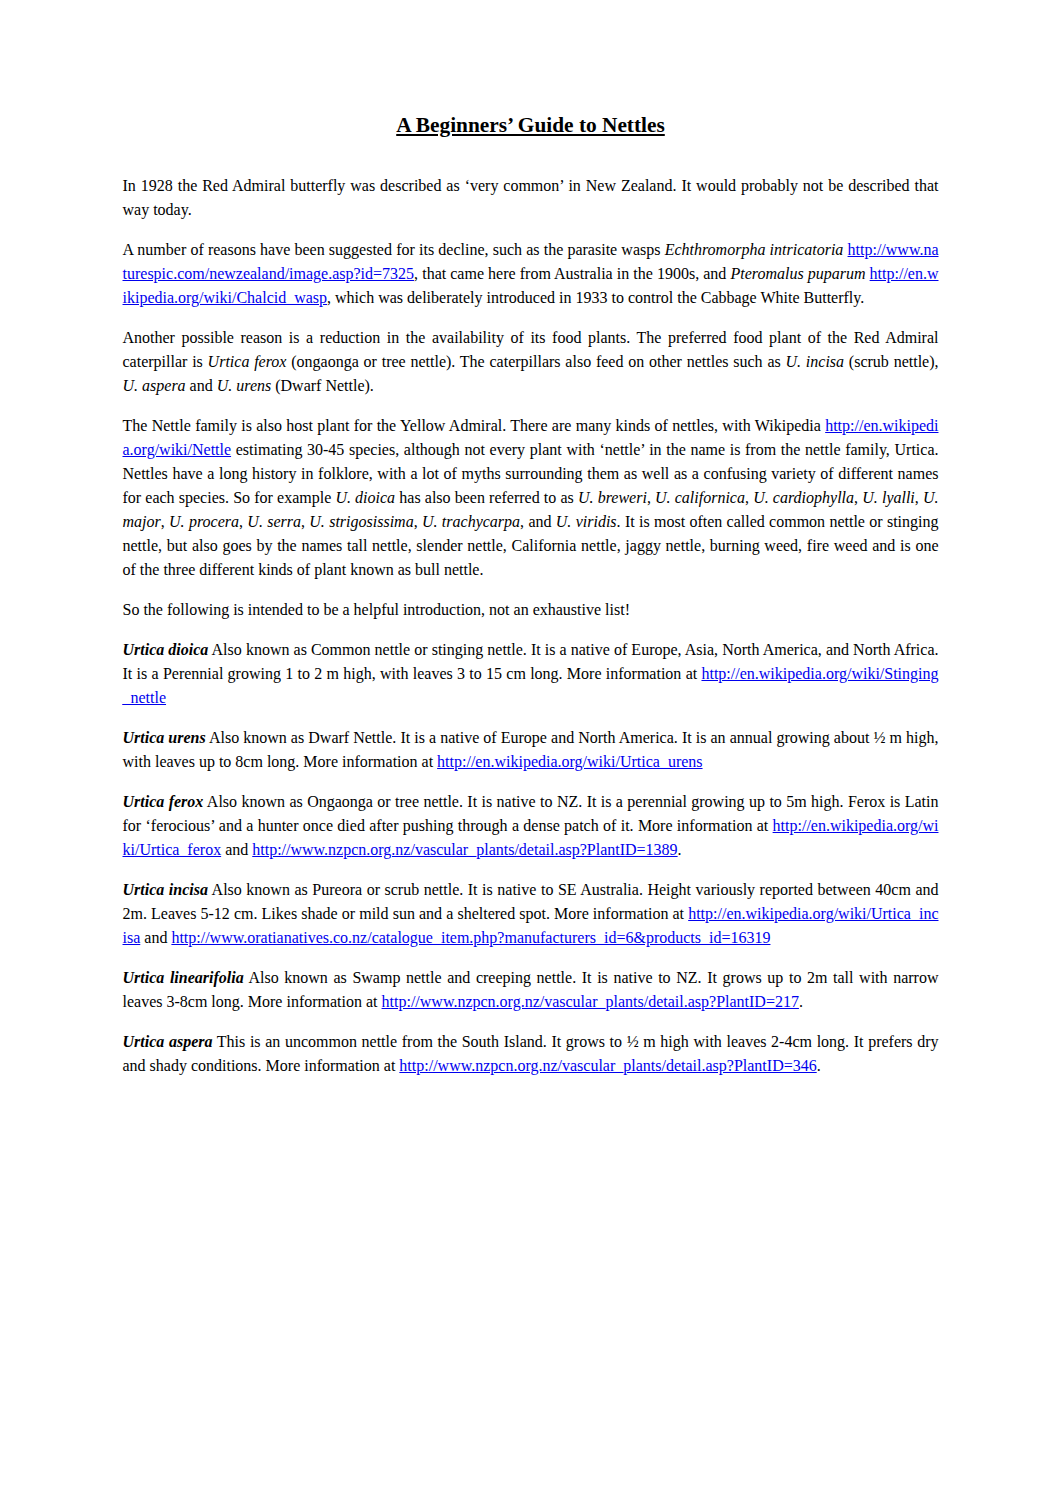A Beginners’ Guide to Nettles
In 1928 the Red Admiral butterfly was described as ‘very common’ in New Zealand. It would probably not be described that way today.
A number of reasons have been suggested for its decline, such as the parasite wasps Echthromorpha intricatoria http://www.naturespic.com/newzealand/image.asp?id=7325, that came here from Australia in the 1900s, and Pteromalus puparum http://en.wikipedia.org/wiki/Chalcid_wasp, which was deliberately introduced in 1933 to control the Cabbage White Butterfly.
Another possible reason is a reduction in the availability of its food plants. The preferred food plant of the Red Admiral caterpillar is Urtica ferox (ongaonga or tree nettle). The caterpillars also feed on other nettles such as U. incisa (scrub nettle), U. aspera and U. urens (Dwarf Nettle).
The Nettle family is also host plant for the Yellow Admiral. There are many kinds of nettles, with Wikipedia http://en.wikipedia.org/wiki/Nettle estimating 30-45 species, although not every plant with ‘nettle’ in the name is from the nettle family, Urtica. Nettles have a long history in folklore, with a lot of myths surrounding them as well as a confusing variety of different names for each species. So for example U. dioica has also been referred to as U. breweri, U. californica, U. cardiophylla, U. lyalli, U. major, U. procera, U. serra, U. strigosissima, U. trachycarpa, and U. viridis. It is most often called common nettle or stinging nettle, but also goes by the names tall nettle, slender nettle, California nettle, jaggy nettle, burning weed, fire weed and is one of the three different kinds of plant known as bull nettle.
So the following is intended to be a helpful introduction, not an exhaustive list!
Urtica dioica Also known as Common nettle or stinging nettle. It is a native of Europe, Asia, North America, and North Africa. It is a Perennial growing 1 to 2 m high, with leaves 3 to 15 cm long. More information at http://en.wikipedia.org/wiki/Stinging_nettle
Urtica urens Also known as Dwarf Nettle. It is a native of Europe and North America. It is an annual growing about ½ m high, with leaves up to 8cm long. More information at http://en.wikipedia.org/wiki/Urtica_urens
Urtica ferox Also known as Ongaonga or tree nettle. It is native to NZ. It is a perennial growing up to 5m high. Ferox is Latin for ‘ferocious’ and a hunter once died after pushing through a dense patch of it. More information at http://en.wikipedia.org/wiki/Urtica_ferox and http://www.nzpcn.org.nz/vascular_plants/detail.asp?PlantID=1389.
Urtica incisa Also known as Pureora or scrub nettle. It is native to SE Australia. Height variously reported between 40cm and 2m. Leaves 5-12 cm. Likes shade or mild sun and a sheltered spot. More information at http://en.wikipedia.org/wiki/Urtica_incisa and http://www.oratianatives.co.nz/catalogue_item.php?manufacturers_id=6&products_id=16319
Urtica linearifolia Also known as Swamp nettle and creeping nettle. It is native to NZ. It grows up to 2m tall with narrow leaves 3-8cm long. More information at http://www.nzpcn.org.nz/vascular_plants/detail.asp?PlantID=217.
Urtica aspera This is an uncommon nettle from the South Island. It grows to ½ m high with leaves 2-4cm long. It prefers dry and shady conditions. More information at http://www.nzpcn.org.nz/vascular_plants/detail.asp?PlantID=346.